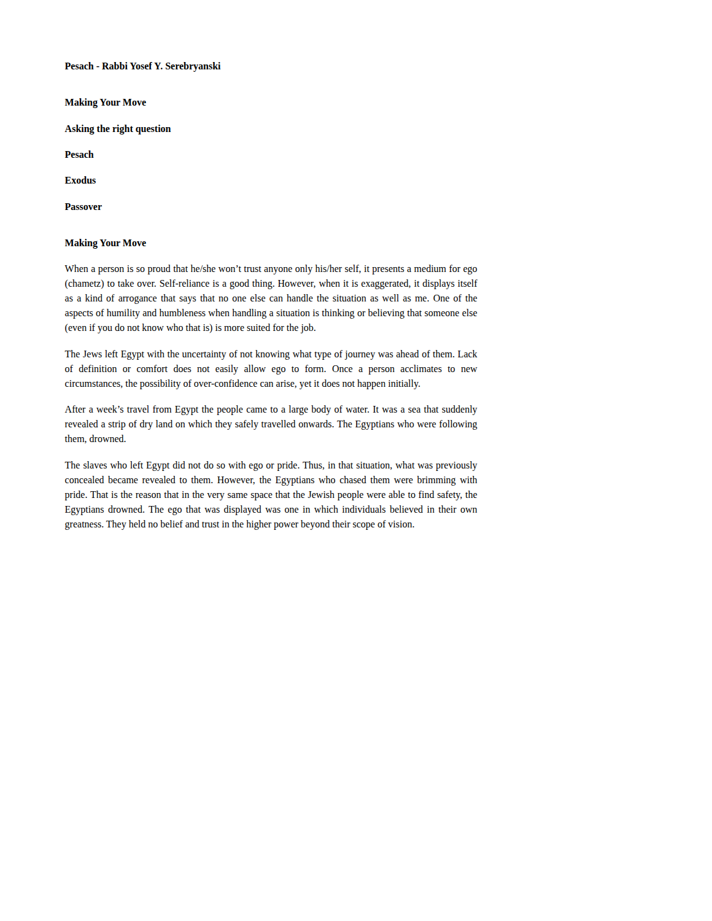Pesach - Rabbi Yosef Y. Serebryanski
Making Your Move
Asking the right question
Pesach
Exodus
Passover
Making Your Move
When a person is so proud that he/she won’t trust anyone only his/her self, it presents a medium for ego (chametz) to take over. Self-reliance is a good thing. However, when it is exaggerated, it displays itself as a kind of arrogance that says that no one else can handle the situation as well as me. One of the aspects of humility and humbleness when handling a situation is thinking or believing that someone else (even if you do not know who that is) is more suited for the job.
The Jews left Egypt with the uncertainty of not knowing what type of journey was ahead of them. Lack of definition or comfort does not easily allow ego to form. Once a person acclimates to new circumstances, the possibility of over-confidence can arise, yet it does not happen initially.
After a week’s travel from Egypt the people came to a large body of water. It was a sea that suddenly revealed a strip of dry land on which they safely travelled onwards. The Egyptians who were following them, drowned.
The slaves who left Egypt did not do so with ego or pride. Thus, in that situation, what was previously concealed became revealed to them. However, the Egyptians who chased them were brimming with pride. That is the reason that in the very same space that the Jewish people were able to find safety, the Egyptians drowned. The ego that was displayed was one in which individuals believed in their own greatness. They held no belief and trust in the higher power beyond their scope of vision.